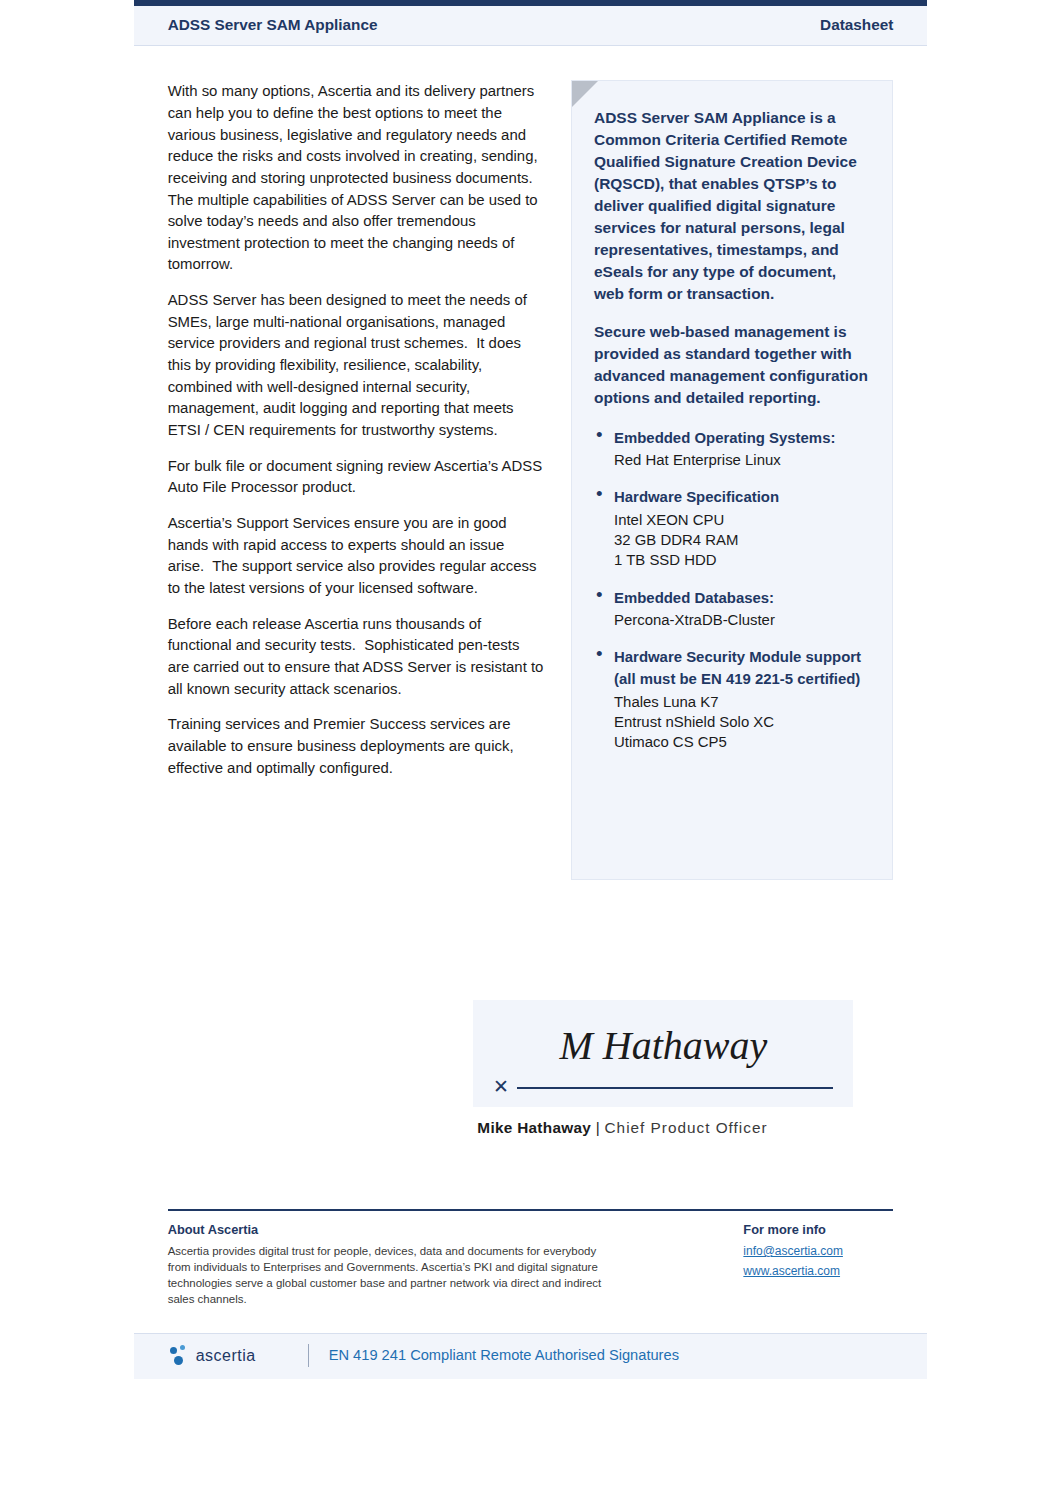ADSS Server SAM Appliance
Datasheet
With so many options, Ascertia and its delivery partners can help you to define the best options to meet the various business, legislative and regulatory needs and reduce the risks and costs involved in creating, sending, receiving and storing unprotected business documents. The multiple capabilities of ADSS Server can be used to solve today’s needs and also offer tremendous investment protection to meet the changing needs of tomorrow.
ADSS Server has been designed to meet the needs of SMEs, large multi-national organisations, managed service providers and regional trust schemes. It does this by providing flexibility, resilience, scalability, combined with well-designed internal security, management, audit logging and reporting that meets ETSI / CEN requirements for trustworthy systems.
For bulk file or document signing review Ascertia’s ADSS Auto File Processor product.
Ascertia’s Support Services ensure you are in good hands with rapid access to experts should an issue arise. The support service also provides regular access to the latest versions of your licensed software.
Before each release Ascertia runs thousands of functional and security tests. Sophisticated pen-tests are carried out to ensure that ADSS Server is resistant to all known security attack scenarios.
Training services and Premier Success services are available to ensure business deployments are quick, effective and optimally configured.
ADSS Server SAM Appliance is a Common Criteria Certified Remote Qualified Signature Creation Device (RQSCD), that enables QTSP’s to deliver qualified digital signature services for natural persons, legal representatives, timestamps, and eSeals for any type of document, web form or transaction.
Secure web-based management is provided as standard together with advanced management configuration options and detailed reporting.
Embedded Operating Systems: Red Hat Enterprise Linux
Hardware Specification Intel XEON CPU
32 GB DDR4 RAM
1 TB SSD HDD
Embedded Databases: Percona-XtraDB-Cluster
Hardware Security Module support (all must be EN 419 221-5 certified) Thales Luna K7
Entrust nShield Solo XC
Utimaco CS CP5
M Hathaway
✕
Mike Hathaway | Chief Product Officer
About Ascertia
Ascertia provides digital trust for people, devices, data and documents for everybody from individuals to Enterprises and Governments. Ascertia’s PKI and digital signature technologies serve a global customer base and partner network via direct and indirect sales channels.
For more info
info@ascertia.com www.ascertia.com
ascertia
EN 419 241 Compliant Remote Authorised Signatures